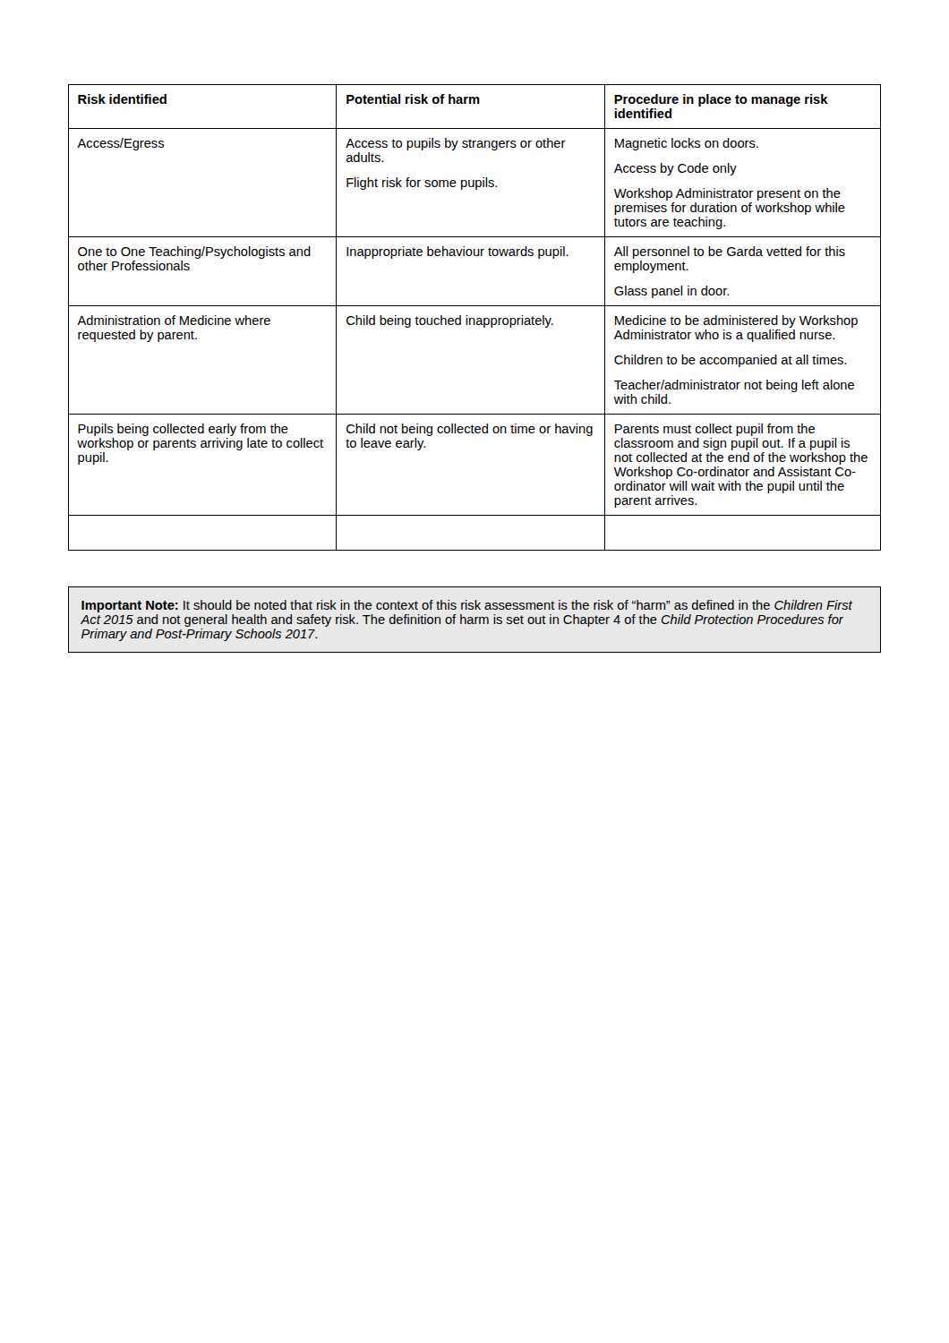| Risk identified | Potential risk of harm | Procedure in place to manage risk identified |
| --- | --- | --- |
| Access/Egress | Access to pupils by strangers or other adults. Flight risk for some pupils. | Magnetic locks on doors. Access by Code only Workshop Administrator present on the premises for duration of workshop while tutors are teaching. |
| One to One Teaching/Psychologists and other Professionals | Inappropriate behaviour towards pupil. | All personnel to be Garda vetted for this employment. Glass panel in door. |
| Administration of Medicine where requested by parent. | Child being touched inappropriately. | Medicine to be administered by Workshop Administrator who is a qualified nurse. Children to be accompanied at all times. Teacher/administrator not being left alone with child. |
| Pupils being collected early from the workshop or parents arriving late to collect pupil. | Child not being collected on time or having to leave early. | Parents must collect pupil from the classroom and sign pupil out. If a pupil is not collected at the end of the workshop the Workshop Co-ordinator and Assistant Co-ordinator will wait with the pupil until the parent arrives. |
Important Note: It should be noted that risk in the context of this risk assessment is the risk of “harm” as defined in the Children First Act 2015 and not general health and safety risk. The definition of harm is set out in Chapter 4 of the Child Protection Procedures for Primary and Post-Primary Schools 2017.